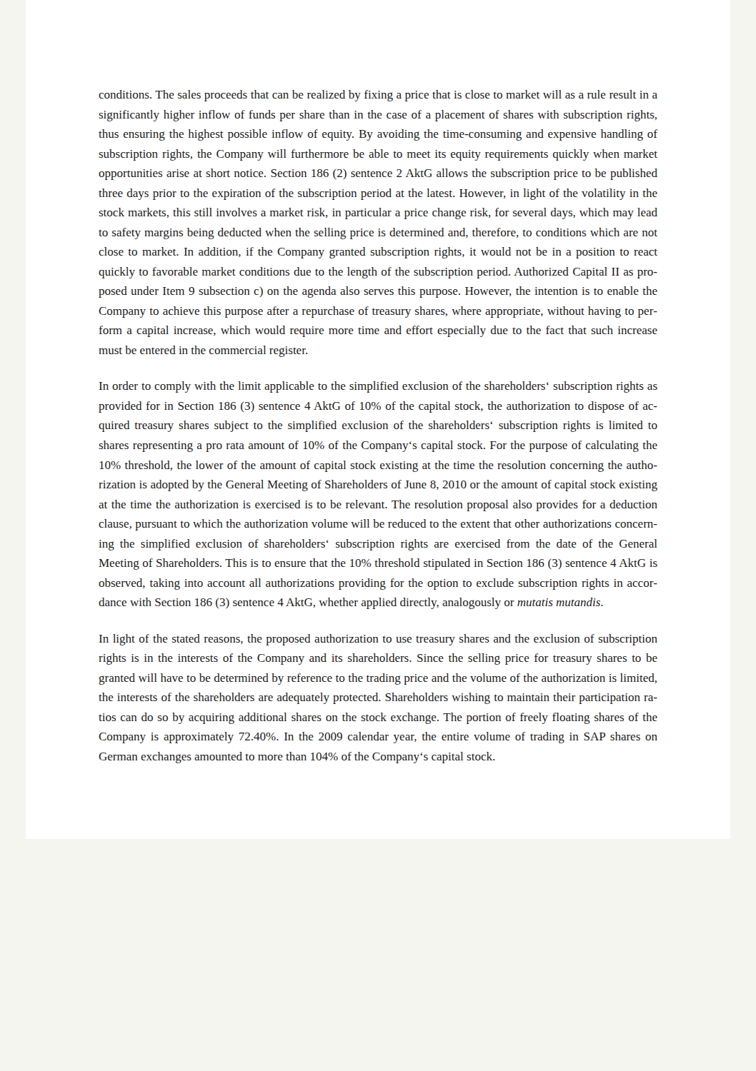conditions. The sales proceeds that can be realized by fixing a price that is close to market will as a rule result in a significantly higher inflow of funds per share than in the case of a placement of shares with subscription rights, thus ensuring the highest possible inflow of equity. By avoiding the time-consuming and expensive handling of subscription rights, the Company will furthermore be able to meet its equity requirements quickly when market opportunities arise at short notice. Section 186 (2) sentence 2 AktG allows the subscription price to be published three days prior to the expiration of the subscription period at the latest. However, in light of the volatility in the stock markets, this still involves a market risk, in particular a price change risk, for several days, which may lead to safety margins being deducted when the selling price is determined and, therefore, to conditions which are not close to market. In addition, if the Company granted subscription rights, it would not be in a position to react quickly to favorable market conditions due to the length of the subscription period. Authorized Capital II as proposed under Item 9 subsection c) on the agenda also serves this purpose. However, the intention is to enable the Company to achieve this purpose after a repurchase of treasury shares, where appropriate, without having to perform a capital increase, which would require more time and effort especially due to the fact that such increase must be entered in the commercial register.
In order to comply with the limit applicable to the simplified exclusion of the shareholders‘ subscription rights as provided for in Section 186 (3) sentence 4 AktG of 10% of the capital stock, the authorization to dispose of acquired treasury shares subject to the simplified exclusion of the shareholders‘ subscription rights is limited to shares representing a pro rata amount of 10% of the Company‘s capital stock. For the purpose of calculating the 10% threshold, the lower of the amount of capital stock existing at the time the resolution concerning the authorization is adopted by the General Meeting of Shareholders of June 8, 2010 or the amount of capital stock existing at the time the authorization is exercised is to be relevant. The resolution proposal also provides for a deduction clause, pursuant to which the authorization volume will be reduced to the extent that other authorizations concerning the simplified exclusion of shareholders‘ subscription rights are exercised from the date of the General Meeting of Shareholders. This is to ensure that the 10% threshold stipulated in Section 186 (3) sentence 4 AktG is observed, taking into account all authorizations providing for the option to exclude subscription rights in accordance with Section 186 (3) sentence 4 AktG, whether applied directly, analogously or mutatis mutandis.
In light of the stated reasons, the proposed authorization to use treasury shares and the exclusion of subscription rights is in the interests of the Company and its shareholders. Since the selling price for treasury shares to be granted will have to be determined by reference to the trading price and the volume of the authorization is limited, the interests of the shareholders are adequately protected. Shareholders wishing to maintain their participation ratios can do so by acquiring additional shares on the stock exchange. The portion of freely floating shares of the Company is approximately 72.40%. In the 2009 calendar year, the entire volume of trading in SAP shares on German exchanges amounted to more than 104% of the Company‘s capital stock.